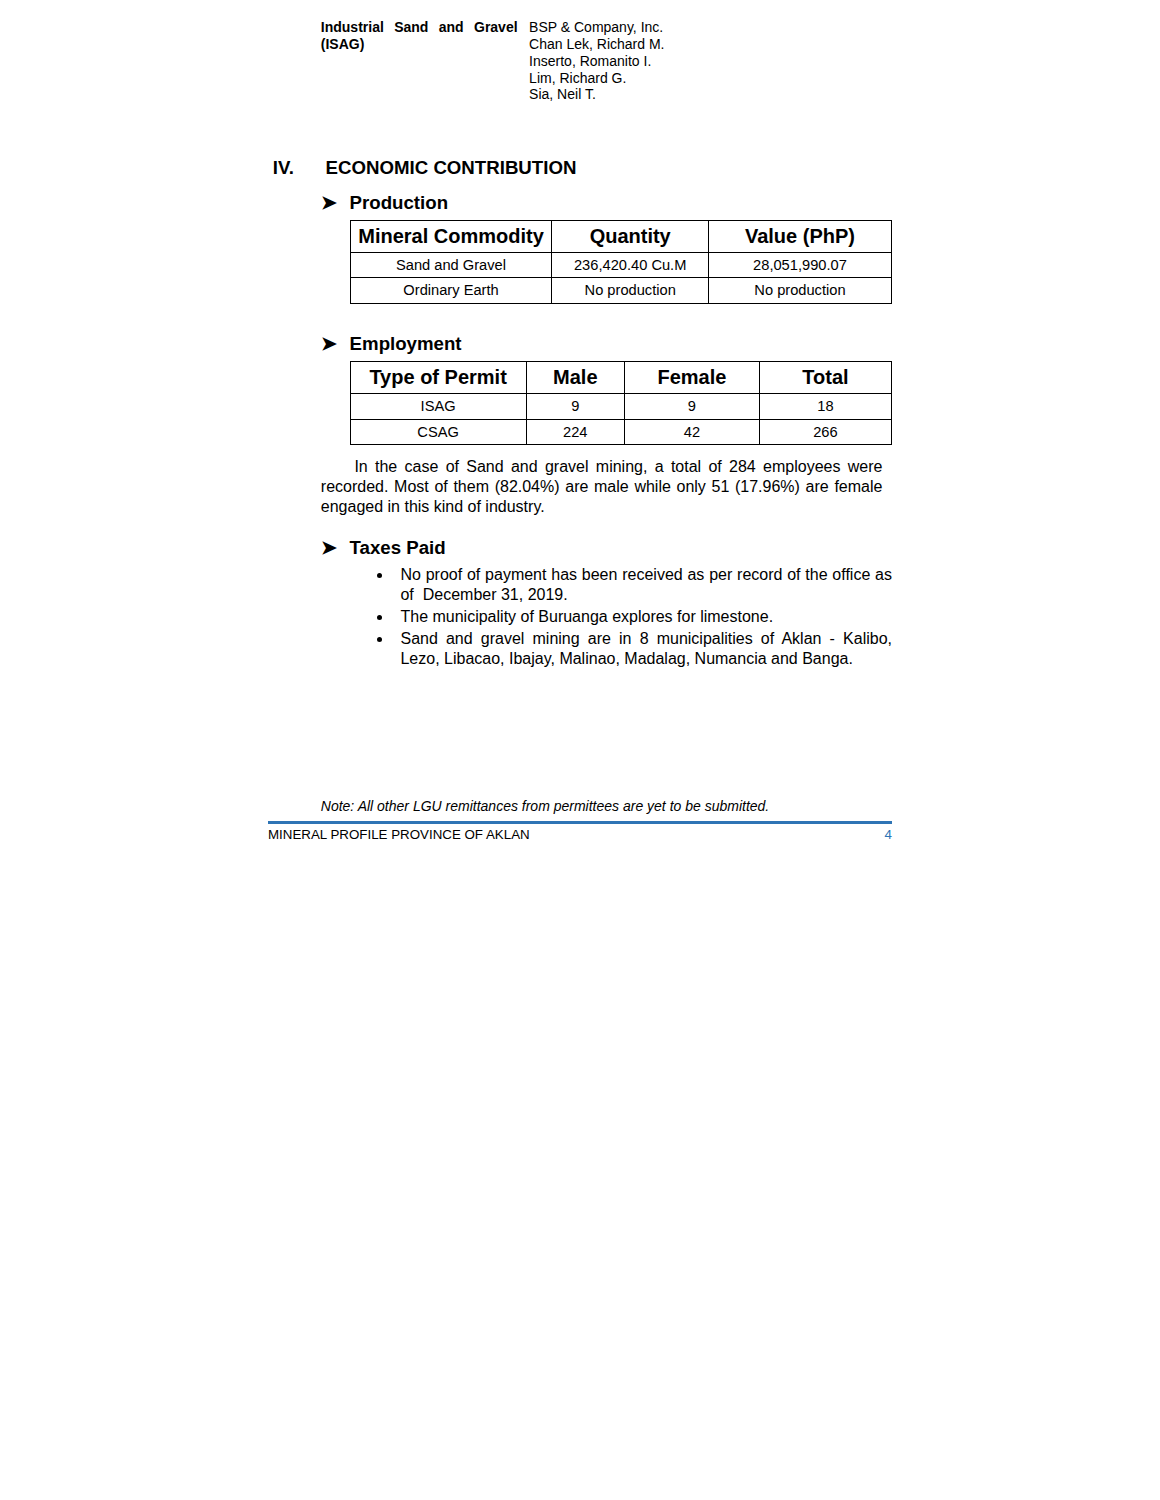| Industrial Sand and Gravel (ISAG) | BSP & Company, Inc. Chan Lek, Richard M. Inserto, Romanito I. Lim, Richard G. Sia, Neil T. |
IV. ECONOMIC CONTRIBUTION
➤Production
| Mineral Commodity | Quantity | Value (PhP) |
| --- | --- | --- |
| Sand and Gravel | 236,420.40 Cu.M | 28,051,990.07 |
| Ordinary Earth | No production | No production |
➤Employment
| Type of Permit | Male | Female | Total |
| --- | --- | --- | --- |
| ISAG | 9 | 9 | 18 |
| CSAG | 224 | 42 | 266 |
In the case of Sand and gravel mining, a total of 284 employees were recorded. Most of them (82.04%) are male while only 51 (17.96%) are female engaged in this kind of industry.
➤Taxes Paid
No proof of payment has been received as per record of the office as of December 31, 2019.
The municipality of Buruanga explores for limestone.
Sand and gravel mining are in 8 municipalities of Aklan - Kalibo, Lezo, Libacao, Ibajay, Malinao, Madalag, Numancia and Banga.
Note: All other LGU remittances from permittees are yet to be submitted.
MINERAL PROFILE PROVINCE OF AKLAN 4